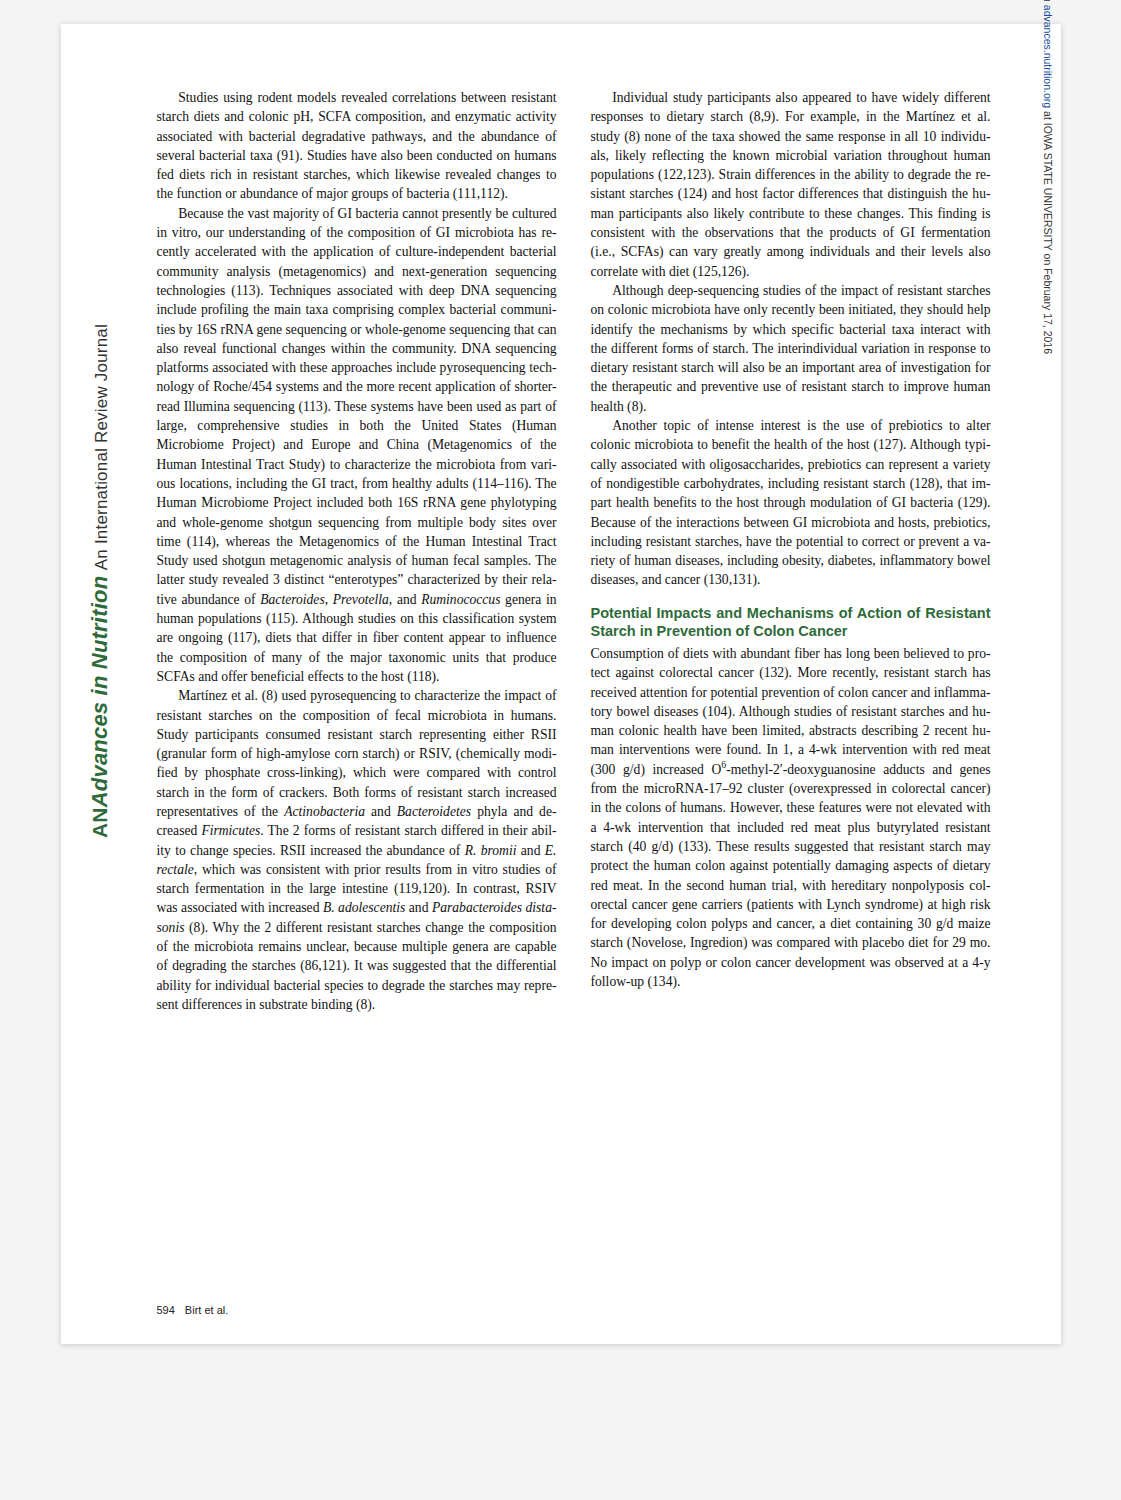AN Advances in Nutrition An International Review Journal
Downloaded from advances.nutrition.org at IOWA STATE UNIVERSITY on February 17, 2016
Studies using rodent models revealed correlations between resistant starch diets and colonic pH, SCFA composition, and enzymatic activity associated with bacterial degradative pathways, and the abundance of several bacterial taxa (91). Studies have also been conducted on humans fed diets rich in resistant starches, which likewise revealed changes to the function or abundance of major groups of bacteria (111,112).
Because the vast majority of GI bacteria cannot presently be cultured in vitro, our understanding of the composition of GI microbiota has recently accelerated with the application of culture-independent bacterial community analysis (metagenomics) and next-generation sequencing technologies (113). Techniques associated with deep DNA sequencing include profiling the main taxa comprising complex bacterial communities by 16S rRNA gene sequencing or whole-genome sequencing that can also reveal functional changes within the community. DNA sequencing platforms associated with these approaches include pyrosequencing technology of Roche/454 systems and the more recent application of shorter-read Illumina sequencing (113). These systems have been used as part of large, comprehensive studies in both the United States (Human Microbiome Project) and Europe and China (Metagenomics of the Human Intestinal Tract Study) to characterize the microbiota from various locations, including the GI tract, from healthy adults (114–116). The Human Microbiome Project included both 16S rRNA gene phylotyping and whole-genome shotgun sequencing from multiple body sites over time (114), whereas the Metagenomics of the Human Intestinal Tract Study used shotgun metagenomic analysis of human fecal samples. The latter study revealed 3 distinct “enterotypes” characterized by their relative abundance of Bacteroides, Prevotella, and Ruminococcus genera in human populations (115). Although studies on this classification system are ongoing (117), diets that differ in fiber content appear to influence the composition of many of the major taxonomic units that produce SCFAs and offer beneficial effects to the host (118).
Martínez et al. (8) used pyrosequencing to characterize the impact of resistant starches on the composition of fecal microbiota in humans. Study participants consumed resistant starch representing either RSII (granular form of high-amylose corn starch) or RSIV, (chemically modified by phosphate cross-linking), which were compared with control starch in the form of crackers. Both forms of resistant starch increased representatives of the Actinobacteria and Bacteroidetes phyla and decreased Firmicutes. The 2 forms of resistant starch differed in their ability to change species. RSII increased the abundance of R. bromii and E. rectale, which was consistent with prior results from in vitro studies of starch fermentation in the large intestine (119,120). In contrast, RSIV was associated with increased B. adolescentis and Parabacteroides distasonis (8). Why the 2 different resistant starches change the composition of the microbiota remains unclear, because multiple genera are capable of degrading the starches (86,121). It was suggested that the differential ability for individual bacterial species to degrade the starches may represent differences in substrate binding (8).
Individual study participants also appeared to have widely different responses to dietary starch (8,9). For example, in the Martínez et al. study (8) none of the taxa showed the same response in all 10 individuals, likely reflecting the known microbial variation throughout human populations (122,123). Strain differences in the ability to degrade the resistant starches (124) and host factor differences that distinguish the human participants also likely contribute to these changes. This finding is consistent with the observations that the products of GI fermentation (i.e., SCFAs) can vary greatly among individuals and their levels also correlate with diet (125,126).
Although deep-sequencing studies of the impact of resistant starches on colonic microbiota have only recently been initiated, they should help identify the mechanisms by which specific bacterial taxa interact with the different forms of starch. The interindividual variation in response to dietary resistant starch will also be an important area of investigation for the therapeutic and preventive use of resistant starch to improve human health (8).
Another topic of intense interest is the use of prebiotics to alter colonic microbiota to benefit the health of the host (127). Although typically associated with oligosaccharides, prebiotics can represent a variety of nondigestible carbohydrates, including resistant starch (128), that impart health benefits to the host through modulation of GI bacteria (129). Because of the interactions between GI microbiota and hosts, prebiotics, including resistant starches, have the potential to correct or prevent a variety of human diseases, including obesity, diabetes, inflammatory bowel diseases, and cancer (130,131).
Potential Impacts and Mechanisms of Action of Resistant Starch in Prevention of Colon Cancer
Consumption of diets with abundant fiber has long been believed to protect against colorectal cancer (132). More recently, resistant starch has received attention for potential prevention of colon cancer and inflammatory bowel diseases (104). Although studies of resistant starches and human colonic health have been limited, abstracts describing 2 recent human interventions were found. In 1, a 4-wk intervention with red meat (300 g/d) increased O6-methyl-2′-deoxyguanosine adducts and genes from the microRNA-17–92 cluster (overexpressed in colorectal cancer) in the colons of humans. However, these features were not elevated with a 4-wk intervention that included red meat plus butyrylated resistant starch (40 g/d) (133). These results suggested that resistant starch may protect the human colon against potentially damaging aspects of dietary red meat. In the second human trial, with hereditary nonpolyposis colorectal cancer gene carriers (patients with Lynch syndrome) at high risk for developing colon polyps and cancer, a diet containing 30 g/d maize starch (Novelose, Ingredion) was compared with placebo diet for 29 mo. No impact on polyp or colon cancer development was observed at a 4-y follow-up (134).
594 Birt et al.